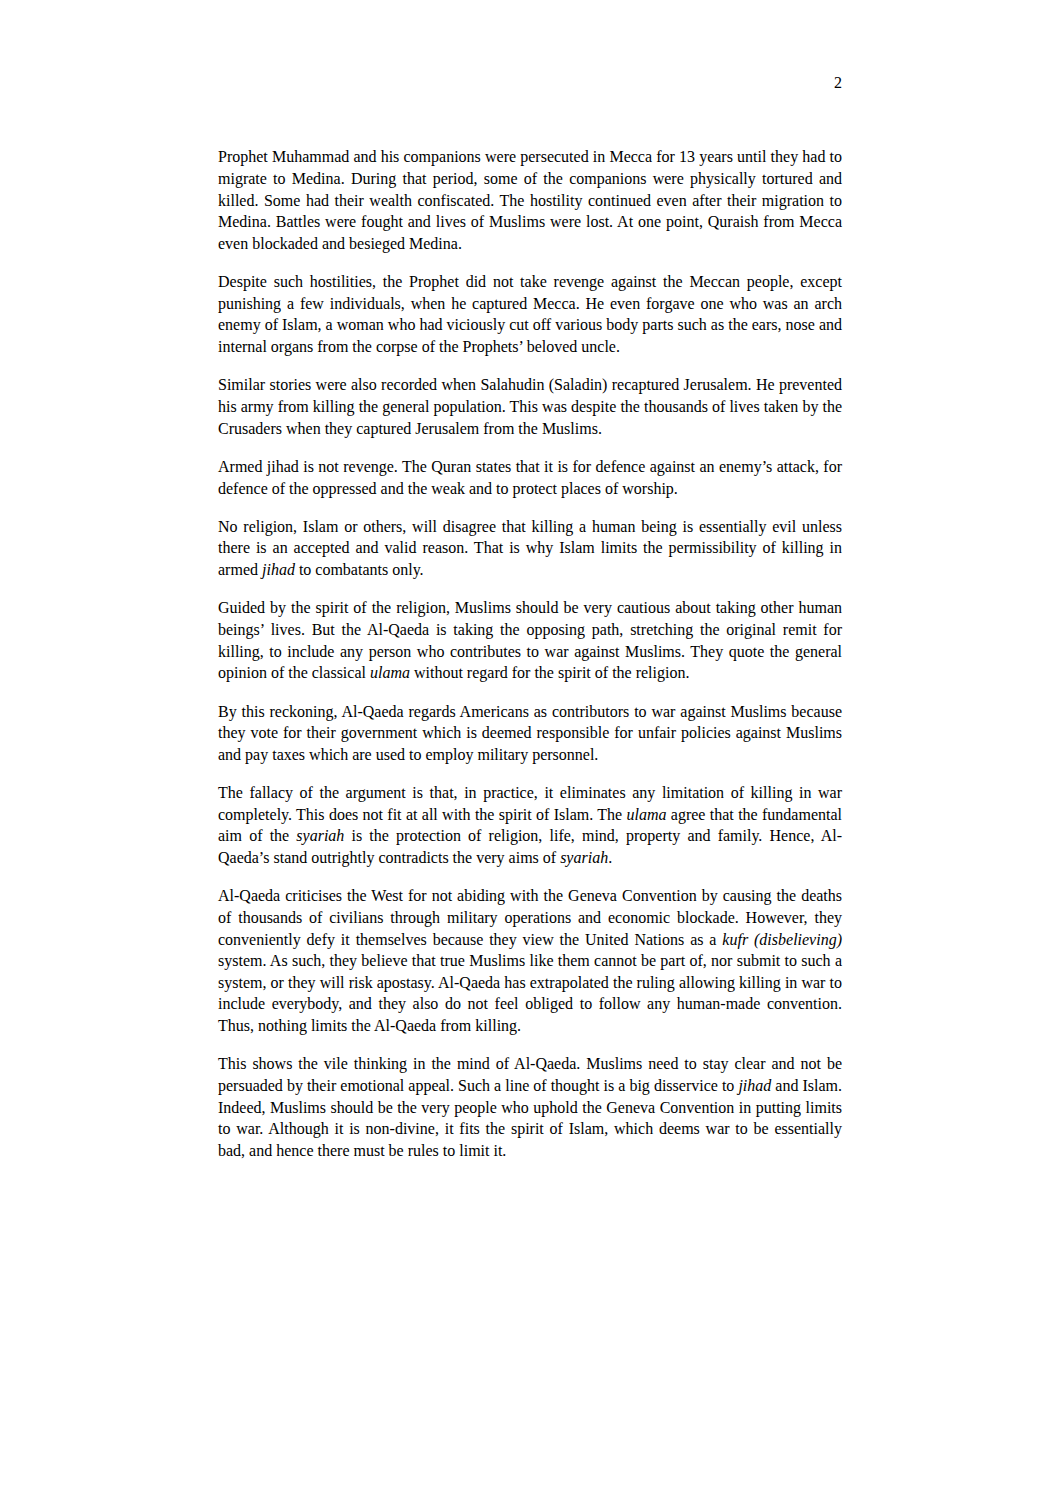2
Prophet Muhammad and his companions were persecuted in Mecca for 13 years until they had to migrate to Medina. During that period, some of the companions were physically tortured and killed. Some had their wealth confiscated. The hostility continued even after their migration to Medina. Battles were fought and lives of Muslims were lost. At one point, Quraish from Mecca even blockaded and besieged Medina.
Despite such hostilities, the Prophet did not take revenge against the Meccan people, except punishing a few individuals, when he captured Mecca. He even forgave one who was an arch enemy of Islam, a woman who had viciously cut off various body parts such as the ears, nose and internal organs from the corpse of the Prophets’ beloved uncle.
Similar stories were also recorded when Salahudin (Saladin) recaptured Jerusalem. He prevented his army from killing the general population. This was despite the thousands of lives taken by the Crusaders when they captured Jerusalem from the Muslims.
Armed jihad is not revenge. The Quran states that it is for defence against an enemy’s attack, for defence of the oppressed and the weak and to protect places of worship.
No religion, Islam or others, will disagree that killing a human being is essentially evil unless there is an accepted and valid reason. That is why Islam limits the permissibility of killing in armed jihad to combatants only.
Guided by the spirit of the religion, Muslims should be very cautious about taking other human beings’ lives. But the Al-Qaeda is taking the opposing path, stretching the original remit for killing, to include any person who contributes to war against Muslims. They quote the general opinion of the classical ulama without regard for the spirit of the religion.
By this reckoning, Al-Qaeda regards Americans as contributors to war against Muslims because they vote for their government which is deemed responsible for unfair policies against Muslims and pay taxes which are used to employ military personnel.
The fallacy of the argument is that, in practice, it eliminates any limitation of killing in war completely. This does not fit at all with the spirit of Islam. The ulama agree that the fundamental aim of the syariah is the protection of religion, life, mind, property and family. Hence, Al-Qaeda’s stand outrightly contradicts the very aims of syariah.
Al-Qaeda criticises the West for not abiding with the Geneva Convention by causing the deaths of thousands of civilians through military operations and economic blockade. However, they conveniently defy it themselves because they view the United Nations as a kufr (disbelieving) system. As such, they believe that true Muslims like them cannot be part of, nor submit to such a system, or they will risk apostasy. Al-Qaeda has extrapolated the ruling allowing killing in war to include everybody, and they also do not feel obliged to follow any human-made convention. Thus, nothing limits the Al-Qaeda from killing.
This shows the vile thinking in the mind of Al-Qaeda. Muslims need to stay clear and not be persuaded by their emotional appeal. Such a line of thought is a big disservice to jihad and Islam. Indeed, Muslims should be the very people who uphold the Geneva Convention in putting limits to war. Although it is non-divine, it fits the spirit of Islam, which deems war to be essentially bad, and hence there must be rules to limit it.